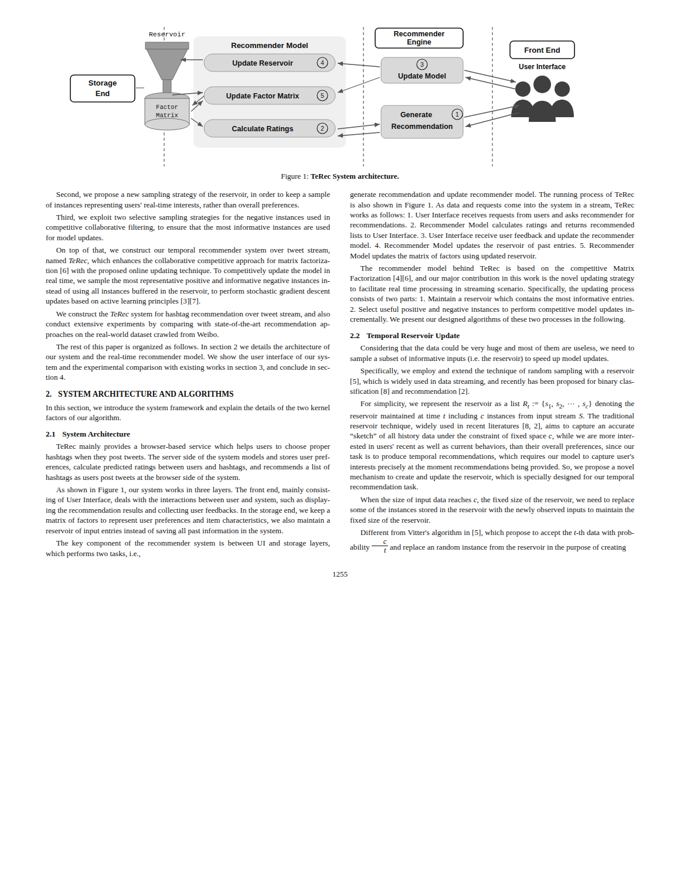Recommender Model Recommender Engine Front End Storage End Reservoir Factor Matrix Update Reservoir 4 Update Factor Matrix 5 Calculate Ratings 2 3 Update Model Generate 1 Recommendation User Interface
Figure 1: TeRec System architecture.
Second, we propose a new sampling strategy of the reservoir, in order to keep a sample of instances representing users' real-time interests, rather than overall preferences.
Third, we exploit two selective sampling strategies for the negative instances used in competitive collaborative filtering, to ensure that the most informative instances are used for model updates.
On top of that, we construct our temporal recommender system over tweet stream, named TeRec, which enhances the collaborative competitive approach for matrix factorization [6] with the proposed online updating technique. To competitively update the model in real time, we sample the most representative positive and informative negative instances instead of using all instances buffered in the reservoir, to perform stochastic gradient descent updates based on active learning principles [3][7].
We construct the TeRec system for hashtag recommendation over tweet stream, and also conduct extensive experiments by comparing with state-of-the-art recommendation approaches on the real-world dataset crawled from Weibo.
The rest of this paper is organized as follows. In section 2 we details the architecture of our system and the real-time recommender model. We show the user interface of our system and the experimental comparison with existing works in section 3, and conclude in section 4.
2. SYSTEM ARCHITECTURE AND ALGO­RITHMS
In this section, we introduce the system framework and explain the details of the two kernel factors of our algorithm.
2.1 System Architecture
TeRec mainly provides a browser-based service which helps users to choose proper hashtags when they post tweets. The server side of the system models and stores user preferences, calculate predicted ratings between users and hashtags, and recommends a list of hashtags as users post tweets at the browser side of the system.
As shown in Figure 1, our system works in three layers. The front end, mainly consisting of User Interface, deals with the interactions between user and system, such as displaying the recommendation results and collecting user feedbacks. In the storage end, we keep a matrix of factors to represent user preferences and item characteristics, we also maintain a reservoir of input entries instead of saving all past information in the system.
The key component of the recommender system is between UI and storage layers, which performs two tasks, i.e.,
generate recommendation and update recommender model. The running process of TeRec is also shown in Figure 1. As data and requests come into the system in a stream, TeRec works as follows: 1. User Interface receives requests from users and asks recommender for recommendations. 2. Recommender Model calculates ratings and returns recommended lists to User Interface. 3. User Interface receive user feedback and update the recommender model. 4. Recommender Model updates the reservoir of past entries. 5. Recommender Model updates the matrix of factors using updated reservoir.
The recommender model behind TeRec is based on the competitive Matrix Factorization [4][6], and our major contribution in this work is the novel updating strategy to facilitate real time processing in streaming scenario. Specifically, the updating process consists of two parts: 1. Maintain a reservoir which contains the most informative entries. 2. Select useful positive and negative instances to perform competitive model updates incrementally. We present our designed algorithms of these two processes in the following.
2.2 Temporal Reservoir Update
Considering that the data could be very huge and most of them are useless, we need to sample a subset of informative inputs (i.e. the reservoir) to speed up model updates.
Specifically, we employ and extend the technique of random sampling with a reservoir [5], which is widely used in data streaming, and recently has been proposed for binary classification [8] and recommendation [2].
For simplicity, we represent the reservoir as a list Rt := {s1, s2, ··· , sc} denoting the reservoir maintained at time t including c instances from input stream S. The traditional reservoir technique, widely used in recent literatures [8, 2], aims to capture an accurate “sketch” of all history data under the constraint of fixed space c, while we are more interested in users' recent as well as current behaviors, than their overall preferences, since our task is to produce temporal recommendations, which requires our model to capture user's interests precisely at the moment recommendations being provided. So, we propose a novel mechanism to create and update the reservoir, which is specially designed for our temporal recommendation task.
When the size of input data reaches c, the fixed size of the reservoir, we need to replace some of the instances stored in the reservoir with the newly observed inputs to maintain the fixed size of the reservoir.
Different from Vitter's algorithm in [5], which propose to accept the t-th data with probability ct and replace an random instance from the reservoir in the purpose of creating
1255